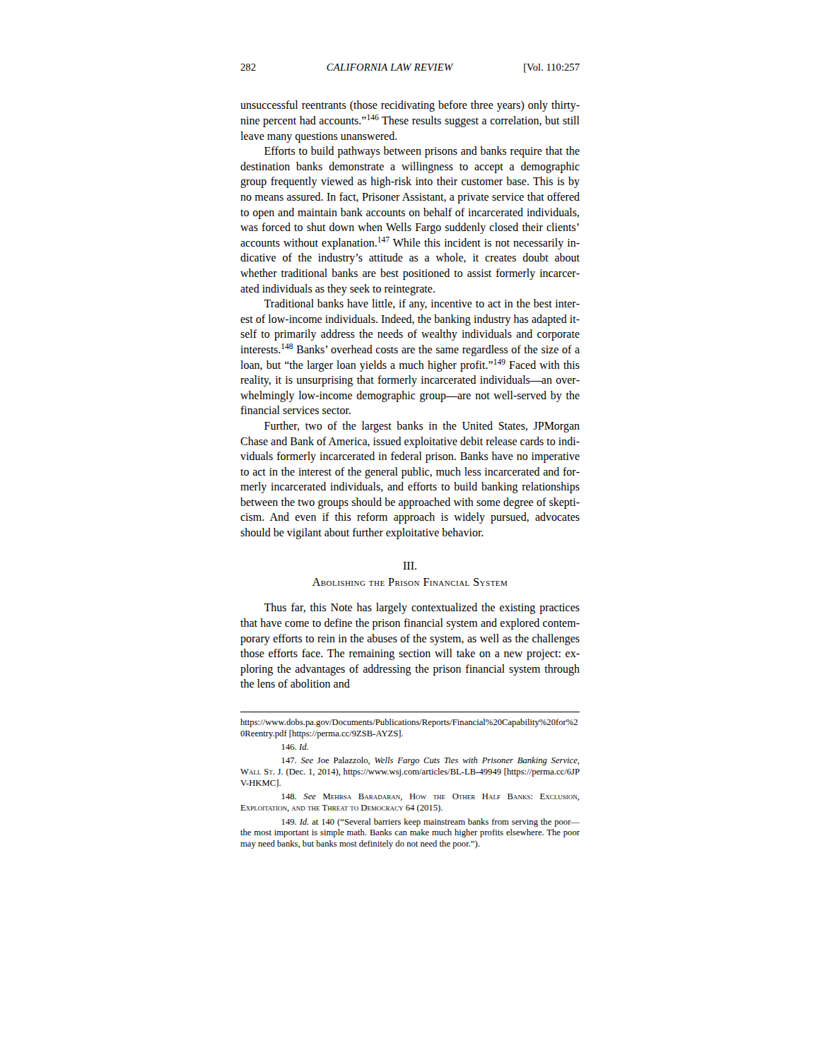282 CALIFORNIA LAW REVIEW [Vol. 110:257
unsuccessful reentrants (those recidivating before three years) only thirty-nine percent had accounts.”146 These results suggest a correlation, but still leave many questions unanswered.
Efforts to build pathways between prisons and banks require that the destination banks demonstrate a willingness to accept a demographic group frequently viewed as high-risk into their customer base. This is by no means assured. In fact, Prisoner Assistant, a private service that offered to open and maintain bank accounts on behalf of incarcerated individuals, was forced to shut down when Wells Fargo suddenly closed their clients’ accounts without explanation.147 While this incident is not necessarily indicative of the industry’s attitude as a whole, it creates doubt about whether traditional banks are best positioned to assist formerly incarcerated individuals as they seek to reintegrate.
Traditional banks have little, if any, incentive to act in the best interest of low-income individuals. Indeed, the banking industry has adapted itself to primarily address the needs of wealthy individuals and corporate interests.148 Banks’ overhead costs are the same regardless of the size of a loan, but “the larger loan yields a much higher profit.”149 Faced with this reality, it is unsurprising that formerly incarcerated individuals—an overwhelmingly low-income demographic group—are not well-served by the financial services sector.
Further, two of the largest banks in the United States, JPMorgan Chase and Bank of America, issued exploitative debit release cards to individuals formerly incarcerated in federal prison. Banks have no imperative to act in the interest of the general public, much less incarcerated and formerly incarcerated individuals, and efforts to build banking relationships between the two groups should be approached with some degree of skepticism. And even if this reform approach is widely pursued, advocates should be vigilant about further exploitative behavior.
III.
Abolishing the Prison Financial System
Thus far, this Note has largely contextualized the existing practices that have come to define the prison financial system and explored contemporary efforts to rein in the abuses of the system, as well as the challenges those efforts face. The remaining section will take on a new project: exploring the advantages of addressing the prison financial system through the lens of abolition and
https://www.dobs.pa.gov/Documents/Publications/Reports/Financial%20Capability%20for%20Reentry.pdf [https://perma.cc/9ZSB-AYZS].
146. Id.
147. See Joe Palazzolo, Wells Fargo Cuts Ties with Prisoner Banking Service, Wall St. J. (Dec. 1, 2014), https://www.wsj.com/articles/BL-LB-49949 [https://perma.cc/6JPV-HKMC].
148. See Mehrsa Baradaran, How the Other Half Banks: Exclusion, Exploitation, and the Threat to Democracy 64 (2015).
149. Id. at 140 (“Several barriers keep mainstream banks from serving the poor—the most important is simple math. Banks can make much higher profits elsewhere. The poor may need banks, but banks most definitely do not need the poor.”).